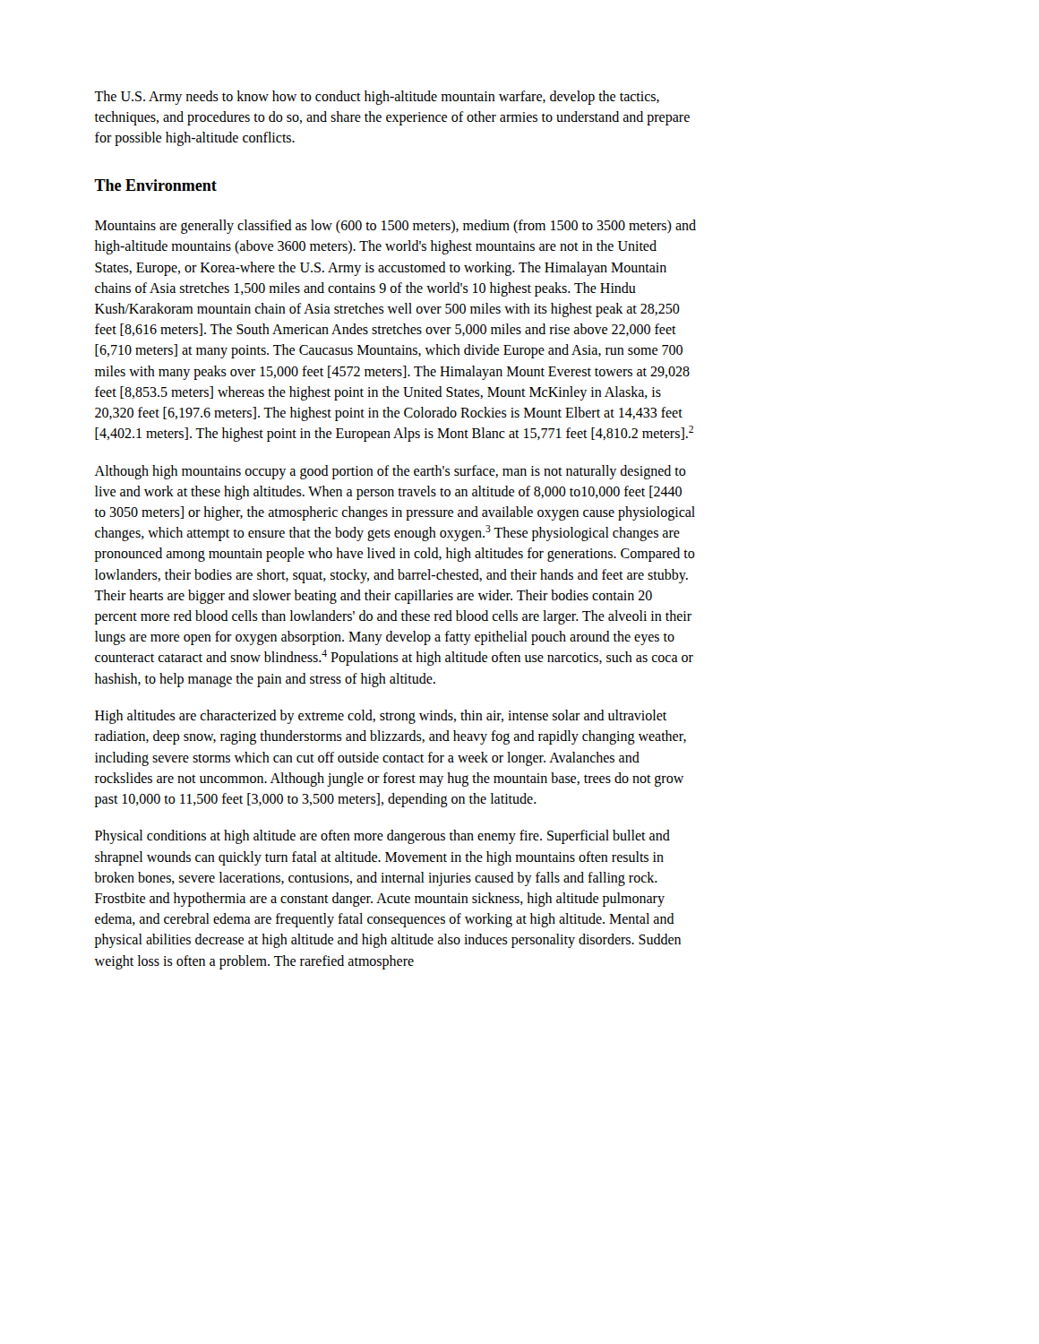The U.S. Army needs to know how to conduct high-altitude mountain warfare, develop the tactics, techniques, and procedures to do so, and share the experience of other armies to understand and prepare for possible high-altitude conflicts.
The Environment
Mountains are generally classified as low (600 to 1500 meters), medium (from 1500 to 3500 meters) and high-altitude mountains (above 3600 meters). The world's highest mountains are not in the United States, Europe, or Korea-where the U.S. Army is accustomed to working. The Himalayan Mountain chains of Asia stretches 1,500 miles and contains 9 of the world's 10 highest peaks. The Hindu Kush/Karakoram mountain chain of Asia stretches well over 500 miles with its highest peak at 28,250 feet [8,616 meters]. The South American Andes stretches over 5,000 miles and rise above 22,000 feet [6,710 meters] at many points. The Caucasus Mountains, which divide Europe and Asia, run some 700 miles with many peaks over 15,000 feet [4572 meters]. The Himalayan Mount Everest towers at 29,028 feet [8,853.5 meters] whereas the highest point in the United States, Mount McKinley in Alaska, is 20,320 feet [6,197.6 meters]. The highest point in the Colorado Rockies is Mount Elbert at 14,433 feet [4,402.1 meters]. The highest point in the European Alps is Mont Blanc at 15,771 feet [4,810.2 meters].2
Although high mountains occupy a good portion of the earth's surface, man is not naturally designed to live and work at these high altitudes. When a person travels to an altitude of 8,000 to10,000 feet [2440 to 3050 meters] or higher, the atmospheric changes in pressure and available oxygen cause physiological changes, which attempt to ensure that the body gets enough oxygen.3 These physiological changes are pronounced among mountain people who have lived in cold, high altitudes for generations. Compared to lowlanders, their bodies are short, squat, stocky, and barrel-chested, and their hands and feet are stubby. Their hearts are bigger and slower beating and their capillaries are wider. Their bodies contain 20 percent more red blood cells than lowlanders' do and these red blood cells are larger. The alveoli in their lungs are more open for oxygen absorption. Many develop a fatty epithelial pouch around the eyes to counteract cataract and snow blindness.4 Populations at high altitude often use narcotics, such as coca or hashish, to help manage the pain and stress of high altitude.
High altitudes are characterized by extreme cold, strong winds, thin air, intense solar and ultraviolet radiation, deep snow, raging thunderstorms and blizzards, and heavy fog and rapidly changing weather, including severe storms which can cut off outside contact for a week or longer. Avalanches and rockslides are not uncommon. Although jungle or forest may hug the mountain base, trees do not grow past 10,000 to 11,500 feet [3,000 to 3,500 meters], depending on the latitude.
Physical conditions at high altitude are often more dangerous than enemy fire. Superficial bullet and shrapnel wounds can quickly turn fatal at altitude. Movement in the high mountains often results in broken bones, severe lacerations, contusions, and internal injuries caused by falls and falling rock. Frostbite and hypothermia are a constant danger. Acute mountain sickness, high altitude pulmonary edema, and cerebral edema are frequently fatal consequences of working at high altitude. Mental and physical abilities decrease at high altitude and high altitude also induces personality disorders. Sudden weight loss is often a problem. The rarefied atmosphere